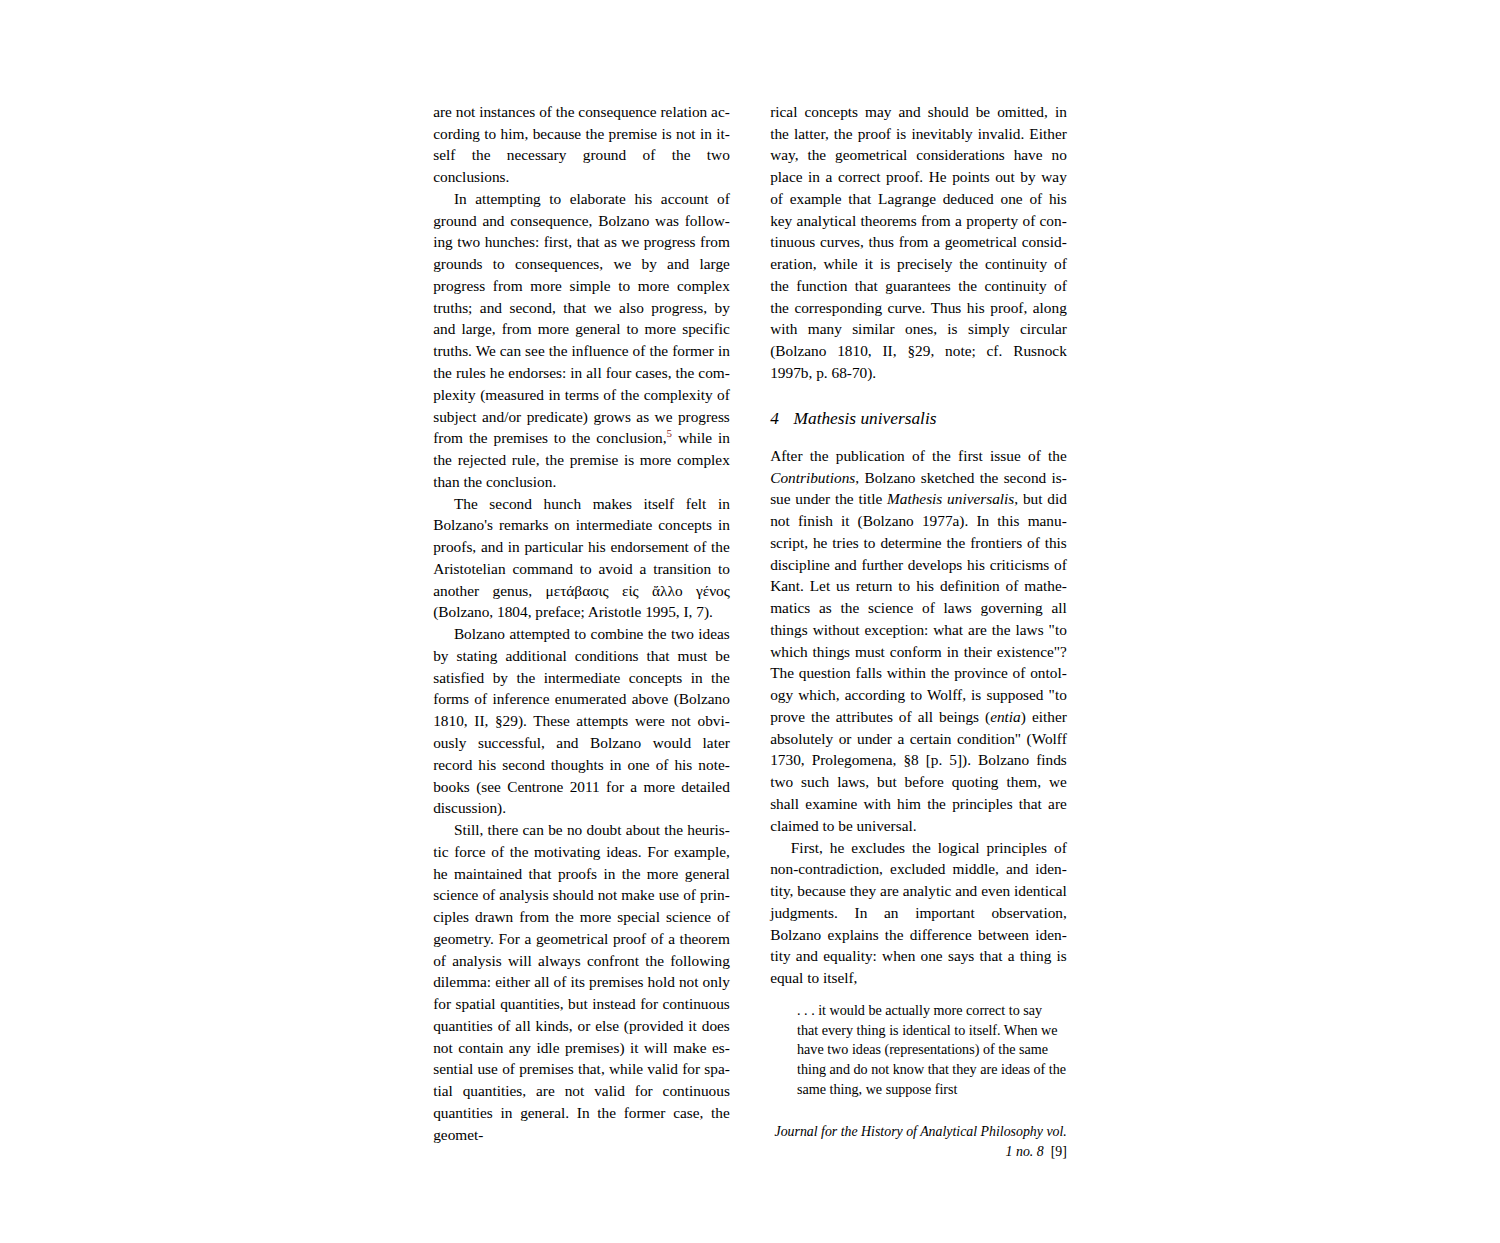are not instances of the consequence relation according to him, because the premise is not in itself the necessary ground of the two conclusions.
In attempting to elaborate his account of ground and consequence, Bolzano was following two hunches: first, that as we progress from grounds to consequences, we by and large progress from more simple to more complex truths; and second, that we also progress, by and large, from more general to more specific truths. We can see the influence of the former in the rules he endorses: in all four cases, the complexity (measured in terms of the complexity of subject and/or predicate) grows as we progress from the premises to the conclusion,5 while in the rejected rule, the premise is more complex than the conclusion.
The second hunch makes itself felt in Bolzano's remarks on intermediate concepts in proofs, and in particular his endorsement of the Aristotelian command to avoid a transition to another genus, μετάβασις εἰς ἄλλο γένος (Bolzano, 1804, preface; Aristotle 1995, I, 7).
Bolzano attempted to combine the two ideas by stating additional conditions that must be satisfied by the intermediate concepts in the forms of inference enumerated above (Bolzano 1810, II, §29). These attempts were not obviously successful, and Bolzano would later record his second thoughts in one of his notebooks (see Centrone 2011 for a more detailed discussion).
Still, there can be no doubt about the heuristic force of the motivating ideas. For example, he maintained that proofs in the more general science of analysis should not make use of principles drawn from the more special science of geometry. For a geometrical proof of a theorem of analysis will always confront the following dilemma: either all of its premises hold not only for spatial quantities, but instead for continuous quantities of all kinds, or else (provided it does not contain any idle premises) it will make essential use of premises that, while valid for spatial quantities, are not valid for continuous quantities in general. In the former case, the geomet-
rical concepts may and should be omitted, in the latter, the proof is inevitably invalid. Either way, the geometrical considerations have no place in a correct proof. He points out by way of example that Lagrange deduced one of his key analytical theorems from a property of continuous curves, thus from a geometrical consideration, while it is precisely the continuity of the function that guarantees the continuity of the corresponding curve. Thus his proof, along with many similar ones, is simply circular (Bolzano 1810, II, §29, note; cf. Rusnock 1997b, p. 68-70).
4 Mathesis universalis
After the publication of the first issue of the Contributions, Bolzano sketched the second issue under the title Mathesis universalis, but did not finish it (Bolzano 1977a). In this manuscript, he tries to determine the frontiers of this discipline and further develops his criticisms of Kant. Let us return to his definition of mathematics as the science of laws governing all things without exception: what are the laws "to which things must conform in their existence"? The question falls within the province of ontology which, according to Wolff, is supposed "to prove the attributes of all beings (entia) either absolutely or under a certain condition" (Wolff 1730, Prolegomena, §8 [p. 5]). Bolzano finds two such laws, but before quoting them, we shall examine with him the principles that are claimed to be universal.
First, he excludes the logical principles of non-contradiction, excluded middle, and identity, because they are analytic and even identical judgments. In an important observation, Bolzano explains the difference between identity and equality: when one says that a thing is equal to itself,
. . . it would be actually more correct to say that every thing is identical to itself. When we have two ideas (representations) of the same thing and do not know that they are ideas of the same thing, we suppose first
Journal for the History of Analytical Philosophy vol. 1 no. 8 [9]